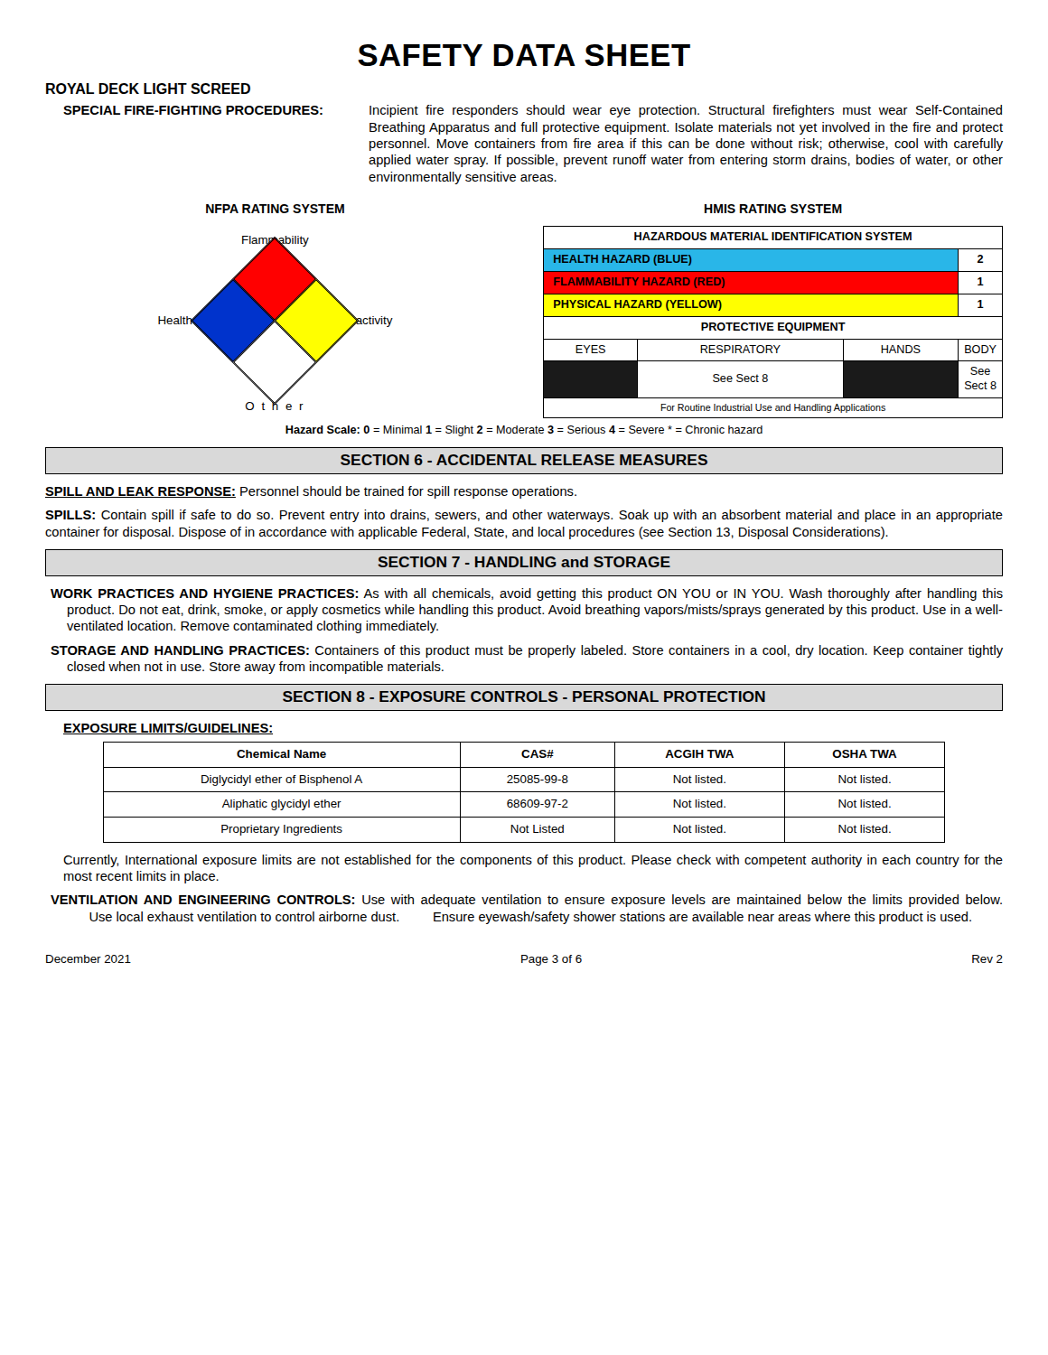SAFETY DATA SHEET
ROYAL DECK LIGHT SCREED
SPECIAL FIRE-FIGHTING PROCEDURES:
Incipient fire responders should wear eye protection. Structural firefighters must wear Self-Contained Breathing Apparatus and full protective equipment. Isolate materials not yet involved in the fire and protect personnel. Move containers from fire area if this can be done without risk; otherwise, cool with carefully applied water spray. If possible, prevent runoff water from entering storm drains, bodies of water, or other environmentally sensitive areas.
NFPA RATING SYSTEM
Flammability
Health
Reactivity
O t h e r
HMIS RATING SYSTEM
| HAZARDOUS MATERIAL IDENTIFICATION SYSTEM |
| HEALTH HAZARD (BLUE) | 2 |
| FLAMMABILITY HAZARD (RED) | 1 |
| PHYSICAL HAZARD (YELLOW) | 1 |
| PROTECTIVE EQUIPMENT |
| EYES | RESPIRATORY | HANDS | BODY |
| | See Sect 8 | | See Sect 8 |
| For Routine Industrial Use and Handling Applications |
Hazard Scale: 0 = Minimal 1 = Slight 2 = Moderate 3 = Serious 4 = Severe * = Chronic hazard
SECTION 6 - ACCIDENTAL RELEASE MEASURES
SPILL AND LEAK RESPONSE: Personnel should be trained for spill response operations.
SPILLS: Contain spill if safe to do so. Prevent entry into drains, sewers, and other waterways. Soak up with an absorbent material and place in an appropriate container for disposal. Dispose of in accordance with applicable Federal, State, and local procedures (see Section 13, Disposal Considerations).
SECTION 7 - HANDLING and STORAGE
WORK PRACTICES AND HYGIENE PRACTICES: As with all chemicals, avoid getting this product ON YOU or IN YOU. Wash thoroughly after handling this product. Do not eat, drink, smoke, or apply cosmetics while handling this product. Avoid breathing vapors/mists/sprays generated by this product. Use in a well-ventilated location. Remove contaminated clothing immediately.
STORAGE AND HANDLING PRACTICES: Containers of this product must be properly labeled. Store containers in a cool, dry location. Keep container tightly closed when not in use. Store away from incompatible materials.
SECTION 8 - EXPOSURE CONTROLS - PERSONAL PROTECTION
EXPOSURE LIMITS/GUIDELINES:
| Chemical Name | CAS# | ACGIH TWA | OSHA TWA |
| --- | --- | --- | --- |
| Diglycidyl ether of Bisphenol A | 25085-99-8 | Not listed. | Not listed. |
| Aliphatic glycidyl ether | 68609-97-2 | Not listed. | Not listed. |
| Proprietary Ingredients | Not Listed | Not listed. | Not listed. |
Currently, International exposure limits are not established for the components of this product. Please check with competent authority in each country for the most recent limits in place.
VENTILATION AND ENGINEERING CONTROLS: Use with adequate ventilation to ensure exposure levels are maintained below the limits provided below. Use local exhaust ventilation to control airborne dust. Ensure eyewash/safety shower stations are available near areas where this product is used.
December 2021
Page 3 of 6
Rev 2